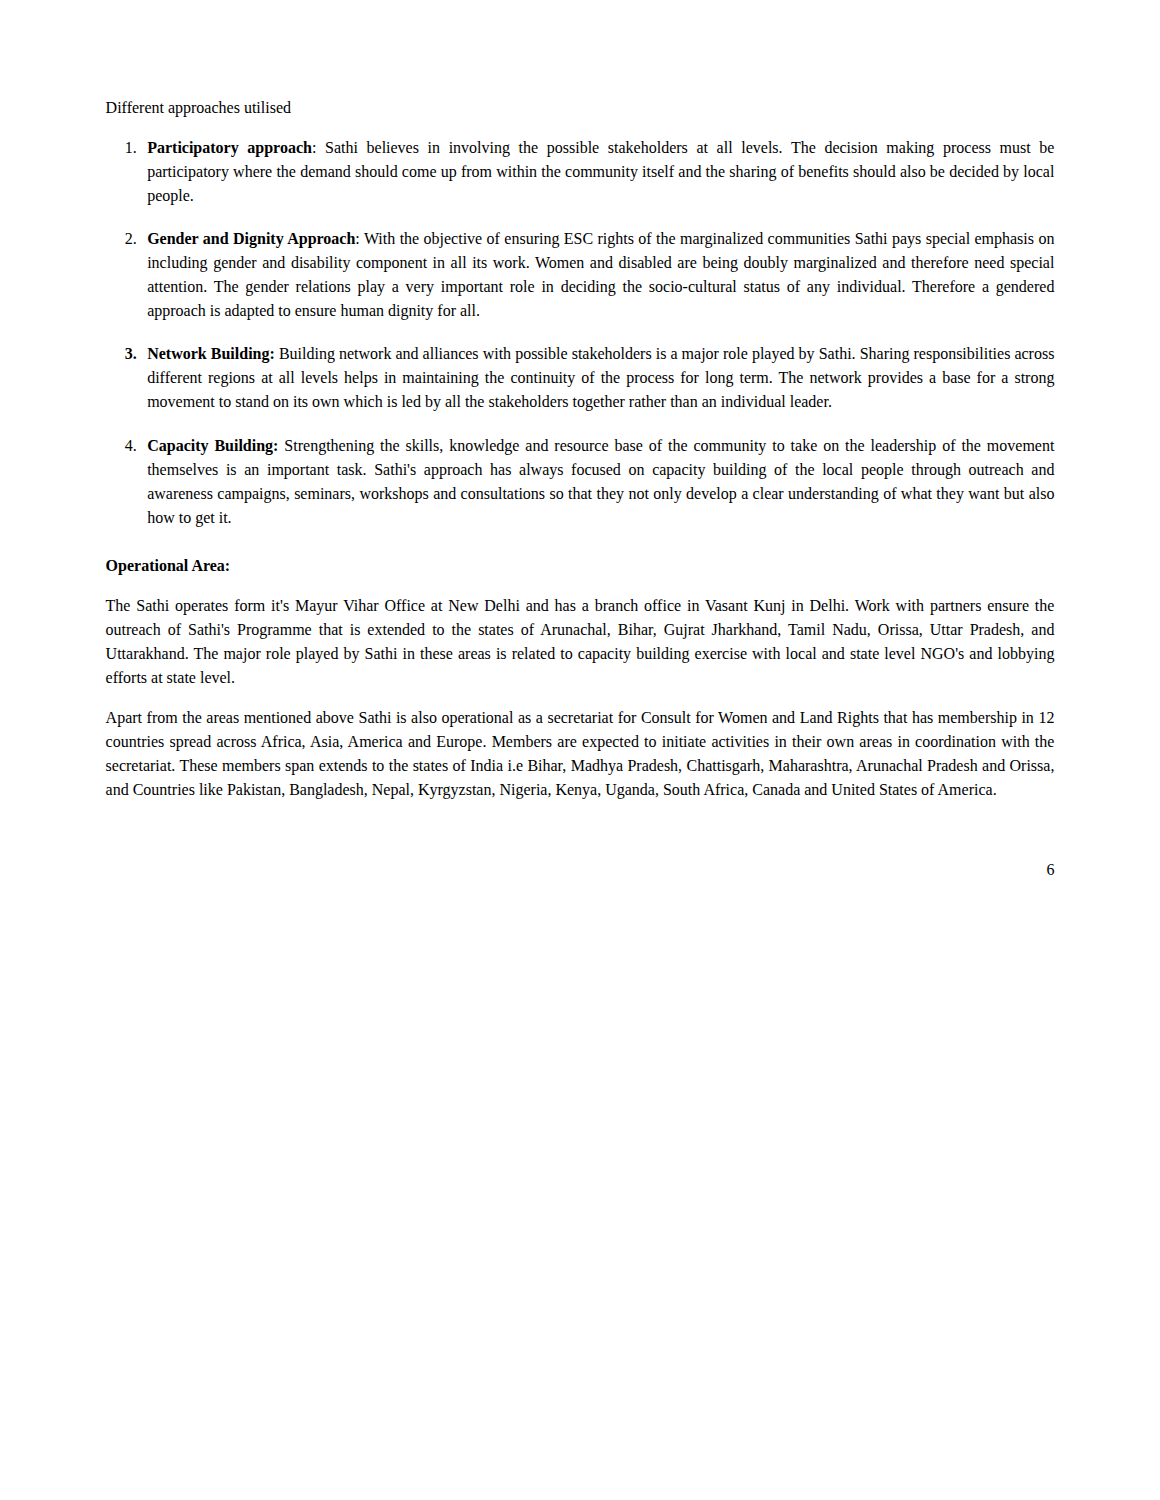Different approaches utilised
Participatory approach: Sathi believes in involving the possible stakeholders at all levels. The decision making process must be participatory where the demand should come up from within the community itself and the sharing of benefits should also be decided by local people.
Gender and Dignity Approach: With the objective of ensuring ESC rights of the marginalized communities Sathi pays special emphasis on including gender and disability component in all its work. Women and disabled are being doubly marginalized and therefore need special attention. The gender relations play a very important role in deciding the socio-cultural status of any individual. Therefore a gendered approach is adapted to ensure human dignity for all.
Network Building: Building network and alliances with possible stakeholders is a major role played by Sathi. Sharing responsibilities across different regions at all levels helps in maintaining the continuity of the process for long term. The network provides a base for a strong movement to stand on its own which is led by all the stakeholders together rather than an individual leader.
Capacity Building: Strengthening the skills, knowledge and resource base of the community to take on the leadership of the movement themselves is an important task. Sathi's approach has always focused on capacity building of the local people through outreach and awareness campaigns, seminars, workshops and consultations so that they not only develop a clear understanding of what they want but also how to get it.
Operational Area:
The Sathi operates form it's Mayur Vihar Office at New Delhi and has a branch office in Vasant Kunj in Delhi. Work with partners ensure the outreach of Sathi's Programme that is extended to the states of Arunachal, Bihar, Gujrat Jharkhand, Tamil Nadu, Orissa, Uttar Pradesh, and Uttarakhand. The major role played by Sathi in these areas is related to capacity building exercise with local and state level NGO's and lobbying efforts at state level.
Apart from the areas mentioned above Sathi is also operational as a secretariat for Consult for Women and Land Rights that has membership in 12 countries spread across Africa, Asia, America and Europe. Members are expected to initiate activities in their own areas in coordination with the secretariat. These members span extends to the states of India i.e Bihar, Madhya Pradesh, Chattisgarh, Maharashtra, Arunachal Pradesh and Orissa, and Countries like Pakistan, Bangladesh, Nepal, Kyrgyzstan, Nigeria, Kenya, Uganda, South Africa, Canada and United States of America.
6